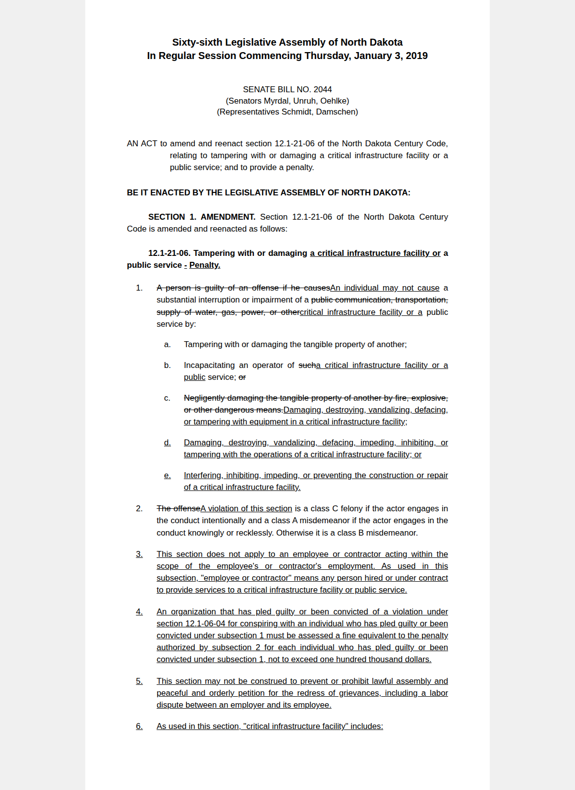Sixty-sixth Legislative Assembly of North Dakota
In Regular Session Commencing Thursday, January 3, 2019
SENATE BILL NO. 2044 (Senators Myrdal, Unruh, Oehlke) (Representatives Schmidt, Damschen)
AN ACT to amend and reenact section 12.1-21-06 of the North Dakota Century Code, relating to tampering with or damaging a critical infrastructure facility or a public service; and to provide a penalty.
BE IT ENACTED BY THE LEGISLATIVE ASSEMBLY OF NORTH DAKOTA:
SECTION 1. AMENDMENT. Section 12.1-21-06 of the North Dakota Century Code is amended and reenacted as follows:
12.1-21-06. Tampering with or damaging a critical infrastructure facility or a public service - Penalty.
1. A person is guilty of an offense if he causesAn individual may not cause a substantial interruption or impairment of a public communication, transportation, supply of water, gas, power, or othercritical infrastructure facility or a public service by:
a. Tampering with or damaging the tangible property of another;
b. Incapacitating an operator of sucha critical infrastructure facility or a public service; or
c. Negligently damaging the tangible property of another by fire, explosive, or other dangerous means.Damaging, destroying, vandalizing, defacing, or tampering with equipment in a critical infrastructure facility;
d. Damaging, destroying, vandalizing, defacing, impeding, inhibiting, or tampering with the operations of a critical infrastructure facility; or
e. Interfering, inhibiting, impeding, or preventing the construction or repair of a critical infrastructure facility.
2. The offenseA violation of this section is a class C felony if the actor engages in the conduct intentionally and a class A misdemeanor if the actor engages in the conduct knowingly or recklessly. Otherwise it is a class B misdemeanor.
3. This section does not apply to an employee or contractor acting within the scope of the employee's or contractor's employment. As used in this subsection, "employee or contractor" means any person hired or under contract to provide services to a critical infrastructure facility or public service.
4. An organization that has pled guilty or been convicted of a violation under section 12.1-06-04 for conspiring with an individual who has pled guilty or been convicted under subsection 1 must be assessed a fine equivalent to the penalty authorized by subsection 2 for each individual who has pled guilty or been convicted under subsection 1, not to exceed one hundred thousand dollars.
5. This section may not be construed to prevent or prohibit lawful assembly and peaceful and orderly petition for the redress of grievances, including a labor dispute between an employer and its employee.
6. As used in this section, "critical infrastructure facility" includes: